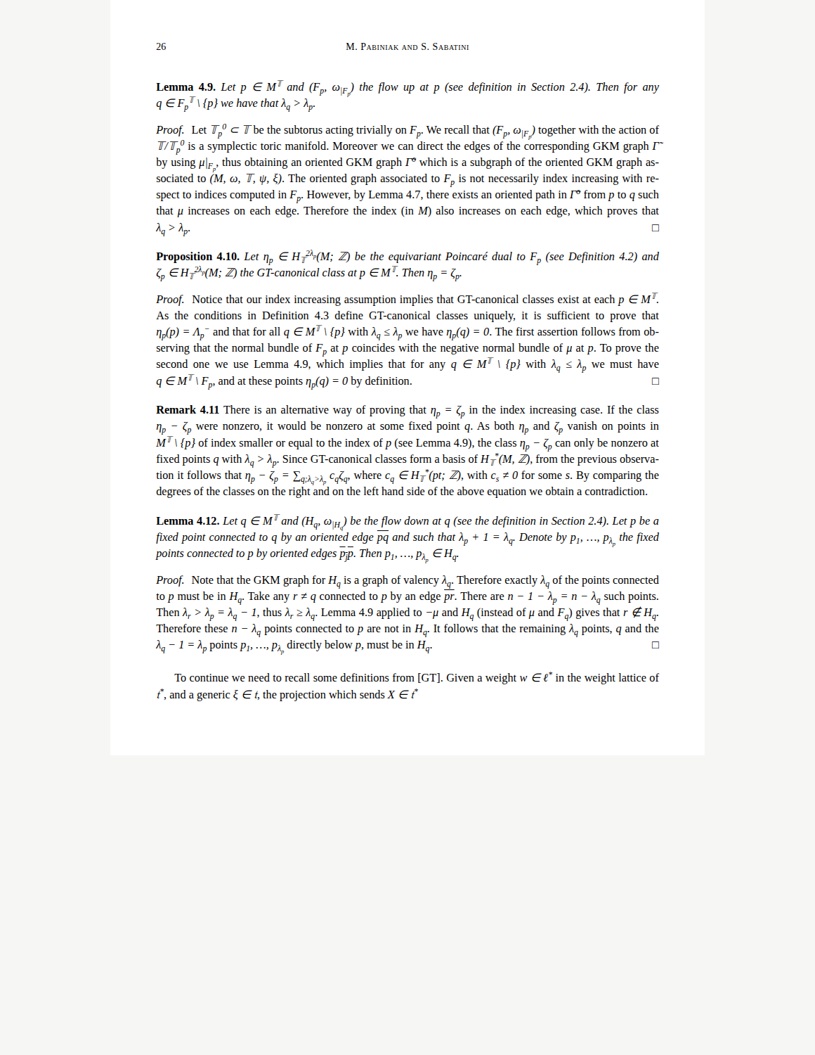26 M. Pabiniak and S. Sabatini 26
Lemma 4.9. Let p ∈ M𝕋 and (Fp, ω|Fp) the flow up at p (see definition in Section 2.4). Then for any q ∈ Fp𝕋 \ {p} we have that λq > λp.
Let 𝕋p0 ⊂ 𝕋 be the subtorus acting trivially on Fp. We recall that (Fp, ω|Fp) together with the action of 𝕋/𝕋p0 is a symplectic toric manifold. Moreover we can direct the edges of the corresponding GKM graph Γ̃ by using μ|Fp, thus obtaining an oriented GKM graph Γ̃o which is a subgraph of the oriented GKM graph associated to (M, ω, 𝕋, ψ, ξ). The oriented graph associated to Fp is not necessarily index increasing with respect to indices computed in Fp. However, by Lemma 4.7, there exists an oriented path in Γ̃o from p to q such that μ increases on each edge. Therefore the index (in M) also increases on each edge, which proves that λq > λp.□
Proposition 4.10. Let ηp ∈ H𝕋2λp(M; ℤ) be the equivariant Poincaré dual to Fp (see Definition 4.2) and ζp ∈ H𝕋2λp(M; ℤ) the GT-canonical class at p ∈ M𝕋. Then ηp = ζp.
Notice that our index increasing assumption implies that GT-canonical classes exist at each p ∈ M𝕋. As the conditions in Definition 4.3 define GT-canonical classes uniquely, it is sufficient to prove that ηp(p) = Λp− and that for all q ∈ M𝕋 \ {p} with λq ≤ λp we have ηp(q) = 0. The first assertion follows from observing that the normal bundle of Fp at p coincides with the negative normal bundle of μ at p. To prove the second one we use Lemma 4.9, which implies that for any q ∈ M𝕋 \ {p} with λq ≤ λp we must have q ∈ M𝕋 \ Fp, and at these points ηp(q) = 0 by definition.□
Remark 4.11 There is an alternative way of proving that ηp = ζp in the index increasing case. If the class ηp − ζp were nonzero, it would be nonzero at some fixed point q. As both ηp and ζp vanish on points in M𝕋 \ {p} of index smaller or equal to the index of p (see Lemma 4.9), the class ηp − ζp can only be nonzero at fixed points q with λq > λp. Since GT-canonical classes form a basis of H𝕋*(M, ℤ), from the previous observation it follows that ηp − ζp = ∑q;λq>λp cqζq, where cq ∈ H𝕋*(pt; ℤ), with cs ≠ 0 for some s. By comparing the degrees of the classes on the right and on the left hand side of the above equation we obtain a contradiction.
Lemma 4.12. Let q ∈ M𝕋 and (Hq, ω|Hq) be the flow down at q (see the definition in Section 2.4). Let p be a fixed point connected to q by an oriented edge pq and such that λp + 1 = λq. Denote by p1, …, pλp the fixed points connected to p by oriented edges pjp. Then p1, …, pλp ∈ Hq.
Note that the GKM graph for Hq is a graph of valency λq. Therefore exactly λq of the points connected to p must be in Hq. Take any r ≠ q connected to p by an edge pr. There are n − 1 − λp = n − λq such points. Then λr > λp = λq − 1, thus λr ≥ λq. Lemma 4.9 applied to −μ and Hq (instead of μ and Fq) gives that r ∉ Hq. Therefore these n − λq points connected to p are not in Hq. It follows that the remaining λq points, q and the λq − 1 = λp points p1, …, pλp directly below p, must be in Hq.□
To continue we need to recall some definitions from [GT]. Given a weight w ∈ ℓ* in the weight lattice of 𝔱*, and a generic ξ ∈ 𝔱, the projection which sends X ∈ 𝔱*